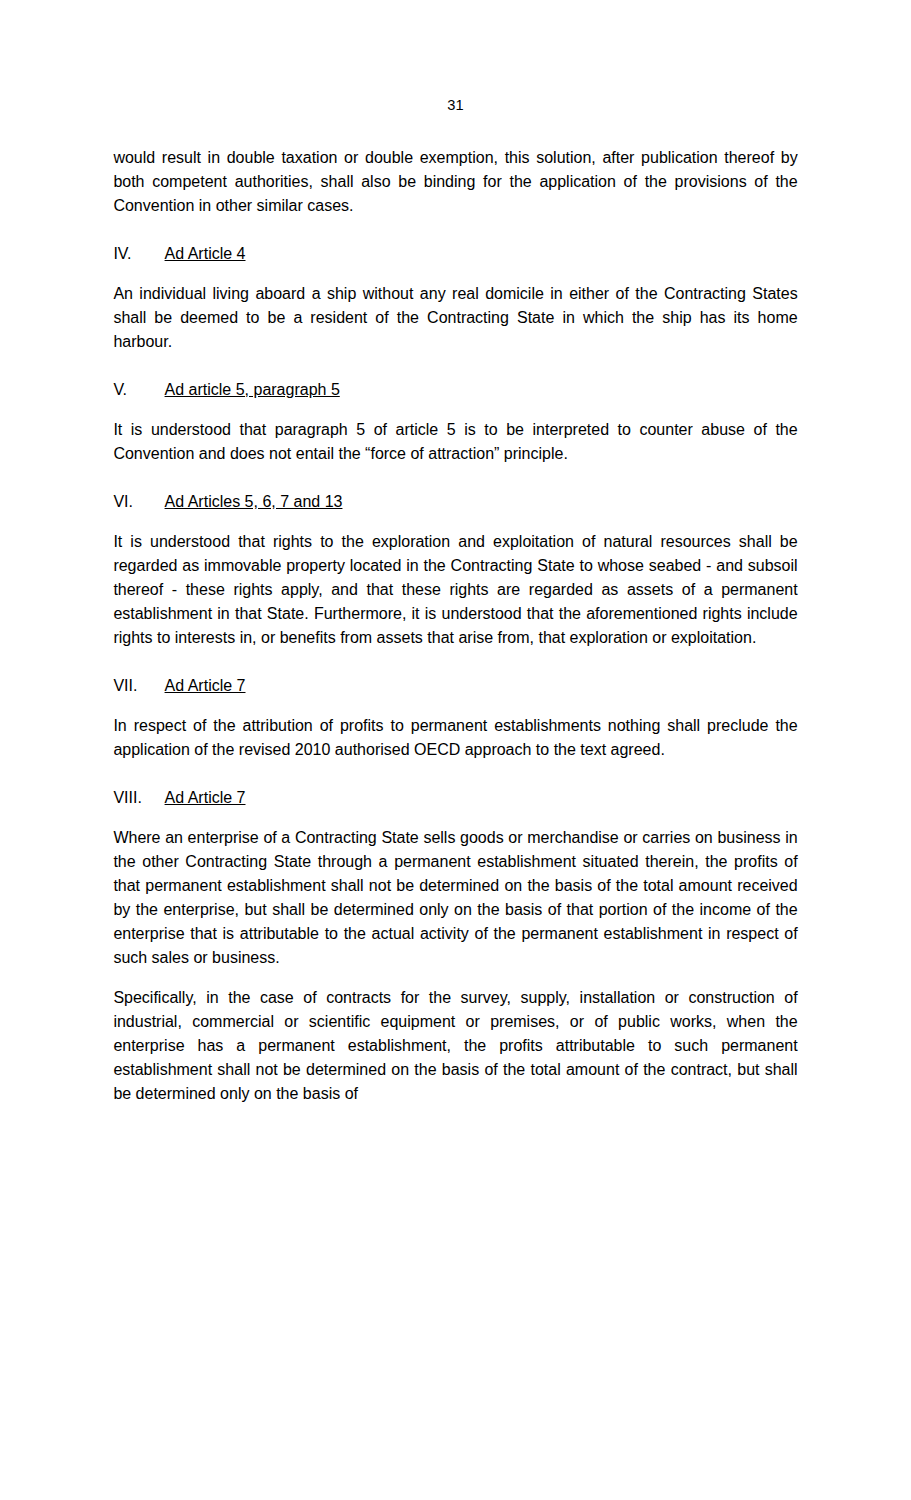31
would result in double taxation or double exemption, this solution, after publication thereof by both competent authorities, shall also be binding for the application of the provisions of the Convention in other similar cases.
IV. Ad Article 4
An individual living aboard a ship without any real domicile in either of the Contracting States shall be deemed to be a resident of the Contracting State in which the ship has its home harbour.
V. Ad article 5, paragraph 5
It is understood that paragraph 5 of article 5 is to be interpreted to counter abuse of the Convention and does not entail the “force of attraction” principle.
VI. Ad Articles 5, 6, 7 and 13
It is understood that rights to the exploration and exploitation of natural resources shall be regarded as immovable property located in the Contracting State to whose seabed - and subsoil thereof - these rights apply, and that these rights are regarded as assets of a permanent establishment in that State. Furthermore, it is understood that the aforementioned rights include rights to interests in, or benefits from assets that arise from, that exploration or exploitation.
VII. Ad Article 7
In respect of the attribution of profits to permanent establishments nothing shall preclude the application of the revised 2010 authorised OECD approach to the text agreed.
VIII. Ad Article 7
Where an enterprise of a Contracting State sells goods or merchandise or carries on business in the other Contracting State through a permanent establishment situated therein, the profits of that permanent establishment shall not be determined on the basis of the total amount received by the enterprise, but shall be determined only on the basis of that portion of the income of the enterprise that is attributable to the actual activity of the permanent establishment in respect of such sales or business.
Specifically, in the case of contracts for the survey, supply, installation or construction of industrial, commercial or scientific equipment or premises, or of public works, when the enterprise has a permanent establishment, the profits attributable to such permanent establishment shall not be determined on the basis of the total amount of the contract, but shall be determined only on the basis of